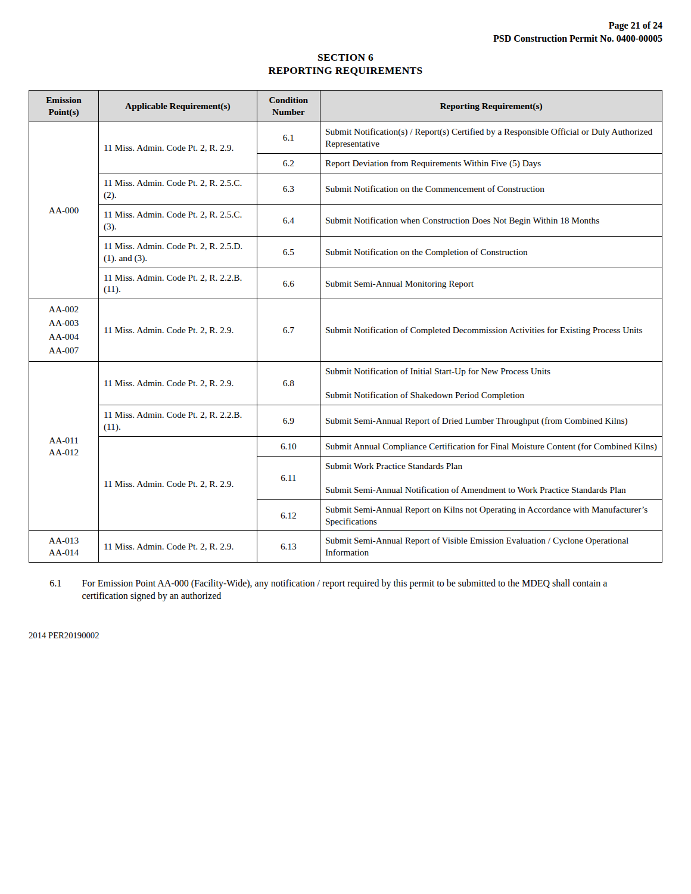Page 21 of 24
PSD Construction Permit No. 0400-00005
SECTION 6
REPORTING REQUIREMENTS
| Emission Point(s) | Applicable Requirement(s) | Condition Number | Reporting Requirement(s) |
| --- | --- | --- | --- |
| AA-000 | 11 Miss. Admin. Code Pt. 2, R. 2.9. | 6.1 | Submit Notification(s) / Report(s) Certified by a Responsible Official or Duly Authorized Representative |
| 6.2 | Report Deviation from Requirements Within Five (5) Days |
| 11 Miss. Admin. Code Pt. 2, R. 2.5.C.(2). | 6.3 | Submit Notification on the Commencement of Construction |
| 11 Miss. Admin. Code Pt. 2, R. 2.5.C.(3). | 6.4 | Submit Notification when Construction Does Not Begin Within 18 Months |
| 11 Miss. Admin. Code Pt. 2, R. 2.5.D.(1). and (3). | 6.5 | Submit Notification on the Completion of Construction |
| 11 Miss. Admin. Code Pt. 2, R. 2.2.B.(11). | 6.6 | Submit Semi-Annual Monitoring Report |
| AA-002 AA-003 AA-004 AA-007 | 11 Miss. Admin. Code Pt. 2, R. 2.9. | 6.7 | Submit Notification of Completed Decommission Activities for Existing Process Units |
| AA-011 AA-012 | 11 Miss. Admin. Code Pt. 2, R. 2.9. | 6.8 | Submit Notification of Initial Start-Up for New Process Units Submit Notification of Shakedown Period Completion |
| 11 Miss. Admin. Code Pt. 2, R. 2.2.B.(11). | 6.9 | Submit Semi-Annual Report of Dried Lumber Throughput (from Combined Kilns) |
| 11 Miss. Admin. Code Pt. 2, R. 2.9. | 6.10 | Submit Annual Compliance Certification for Final Moisture Content (for Combined Kilns) |
| 6.11 | Submit Work Practice Standards Plan Submit Semi-Annual Notification of Amendment to Work Practice Standards Plan |
| 6.12 | Submit Semi-Annual Report on Kilns not Operating in Accordance with Manufacturer’s Specifications |
| AA-013 AA-014 | 11 Miss. Admin. Code Pt. 2, R. 2.9. | 6.13 | Submit Semi-Annual Report of Visible Emission Evaluation / Cyclone Operational Information |
6.1
For Emission Point AA-000 (Facility-Wide), any notification / report required by this permit to be submitted to the MDEQ shall contain a certification signed by an authorized
2014 PER20190002